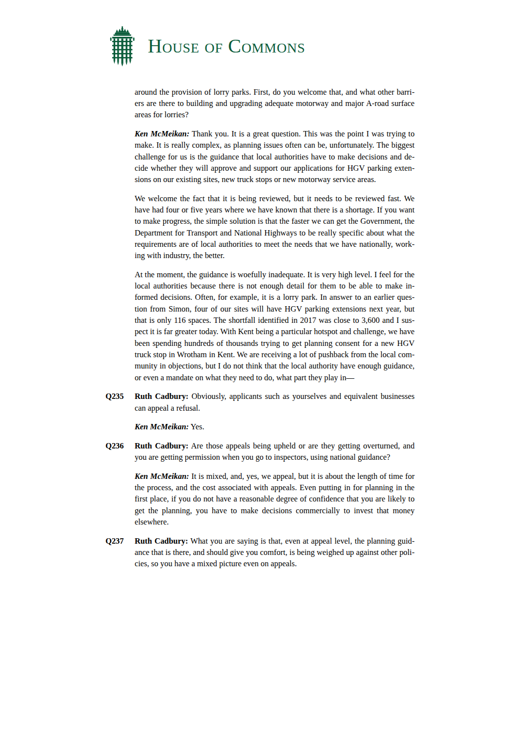House of Commons
around the provision of lorry parks. First, do you welcome that, and what other barriers are there to building and upgrading adequate motorway and major A-road surface areas for lorries?
Ken McMeikan: Thank you. It is a great question. This was the point I was trying to make. It is really complex, as planning issues often can be, unfortunately. The biggest challenge for us is the guidance that local authorities have to make decisions and decide whether they will approve and support our applications for HGV parking extensions on our existing sites, new truck stops or new motorway service areas.
We welcome the fact that it is being reviewed, but it needs to be reviewed fast. We have had four or five years where we have known that there is a shortage. If you want to make progress, the simple solution is that the faster we can get the Government, the Department for Transport and National Highways to be really specific about what the requirements are of local authorities to meet the needs that we have nationally, working with industry, the better.
At the moment, the guidance is woefully inadequate. It is very high level. I feel for the local authorities because there is not enough detail for them to be able to make informed decisions. Often, for example, it is a lorry park. In answer to an earlier question from Simon, four of our sites will have HGV parking extensions next year, but that is only 116 spaces. The shortfall identified in 2017 was close to 3,600 and I suspect it is far greater today. With Kent being a particular hotspot and challenge, we have been spending hundreds of thousands trying to get planning consent for a new HGV truck stop in Wrotham in Kent. We are receiving a lot of pushback from the local community in objections, but I do not think that the local authority have enough guidance, or even a mandate on what they need to do, what part they play in—
Q235
Ruth Cadbury: Obviously, applicants such as yourselves and equivalent businesses can appeal a refusal.
Ken McMeikan: Yes.
Q236
Ruth Cadbury: Are those appeals being upheld or are they getting overturned, and you are getting permission when you go to inspectors, using national guidance?
Ken McMeikan: It is mixed, and, yes, we appeal, but it is about the length of time for the process, and the cost associated with appeals. Even putting in for planning in the first place, if you do not have a reasonable degree of confidence that you are likely to get the planning, you have to make decisions commercially to invest that money elsewhere.
Q237
Ruth Cadbury: What you are saying is that, even at appeal level, the planning guidance that is there, and should give you comfort, is being weighed up against other policies, so you have a mixed picture even on appeals.